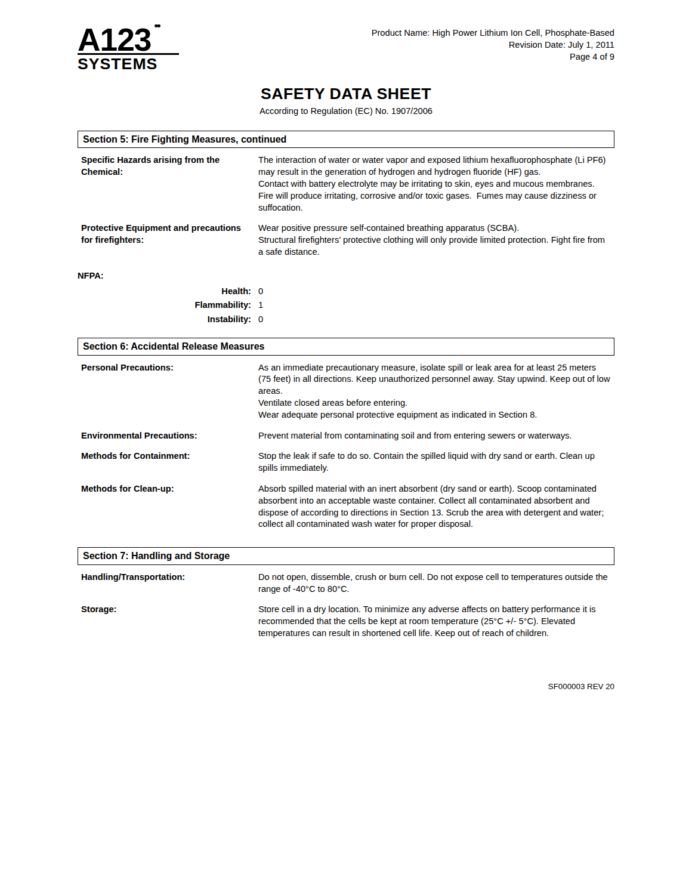A123•• SYSTEMS
Product Name: High Power Lithium Ion Cell, Phosphate-Based
Revision Date: July 1, 2011
Page 4 of 9
SAFETY DATA SHEET
According to Regulation (EC) No. 1907/2006
Section 5: Fire Fighting Measures, continued
| Specific Hazards arising from the Chemical: | The interaction of water or water vapor and exposed lithium hexafluorophosphate (Li PF6) may result in the generation of hydrogen and hydrogen fluoride (HF) gas. Contact with battery electrolyte may be irritating to skin, eyes and mucous membranes. Fire will produce irritating, corrosive and/or toxic gases. Fumes may cause dizziness or suffocation. |
| Protective Equipment and precautions for firefighters: | Wear positive pressure self-contained breathing apparatus (SCBA). Structural firefighters’ protective clothing will only provide limited protection. Fight fire from a safe distance. |
NFPA:
| Health: | 0 |
| Flammability: | 1 |
| Instability: | 0 |
Section 6: Accidental Release Measures
| Personal Precautions: | As an immediate precautionary measure, isolate spill or leak area for at least 25 meters (75 feet) in all directions. Keep unauthorized personnel away. Stay upwind. Keep out of low areas. Ventilate closed areas before entering. Wear adequate personal protective equipment as indicated in Section 8. |
| Environmental Precautions: | Prevent material from contaminating soil and from entering sewers or waterways. |
| Methods for Containment: | Stop the leak if safe to do so. Contain the spilled liquid with dry sand or earth. Clean up spills immediately. |
| Methods for Clean-up: | Absorb spilled material with an inert absorbent (dry sand or earth). Scoop contaminated absorbent into an acceptable waste container. Collect all contaminated absorbent and dispose of according to directions in Section 13. Scrub the area with detergent and water; collect all contaminated wash water for proper disposal. |
Section 7: Handling and Storage
| Handling/Transportation: | Do not open, dissemble, crush or burn cell. Do not expose cell to temperatures outside the range of -40°C to 80°C. |
| Storage: | Store cell in a dry location. To minimize any adverse affects on battery performance it is recommended that the cells be kept at room temperature (25°C +/- 5°C). Elevated temperatures can result in shortened cell life. Keep out of reach of children. |
SF000003 REV 20